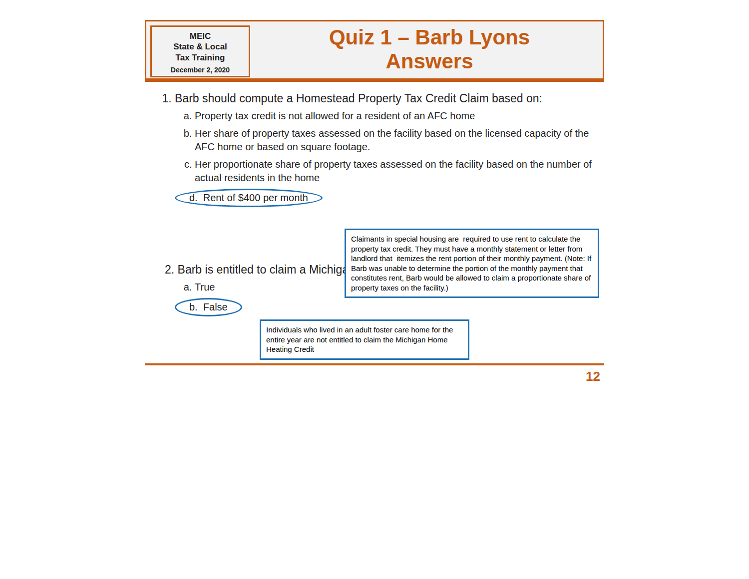MEIC
State & Local
Tax Training
December 2, 2020
Quiz 1 – Barb Lyons
Answers
Barb should compute a Homestead Property Tax Credit Claim based on:
Property tax credit is not allowed for a resident of an AFC home
Her share of property taxes assessed on the facility based on the licensed capacity of the AFC home or based on square footage.
Her proportionate share of property taxes assessed on the facility based on the number of actual residents in the home
d. Rent of $400 per month
2. Barb is entitled to claim a Michigan Home Heating Credit.
True
b. False
Claimants in special housing are required to use rent to calculate the property tax credit. They must have a monthly statement or letter from landlord that itemizes the rent portion of their monthly payment. (Note: If Barb was unable to determine the portion of the monthly payment that constitutes rent, Barb would be allowed to claim a proportionate share of property taxes on the facility.)
Individuals who lived in an adult foster care home for the entire year are not entitled to claim the Michigan Home Heating Credit
12